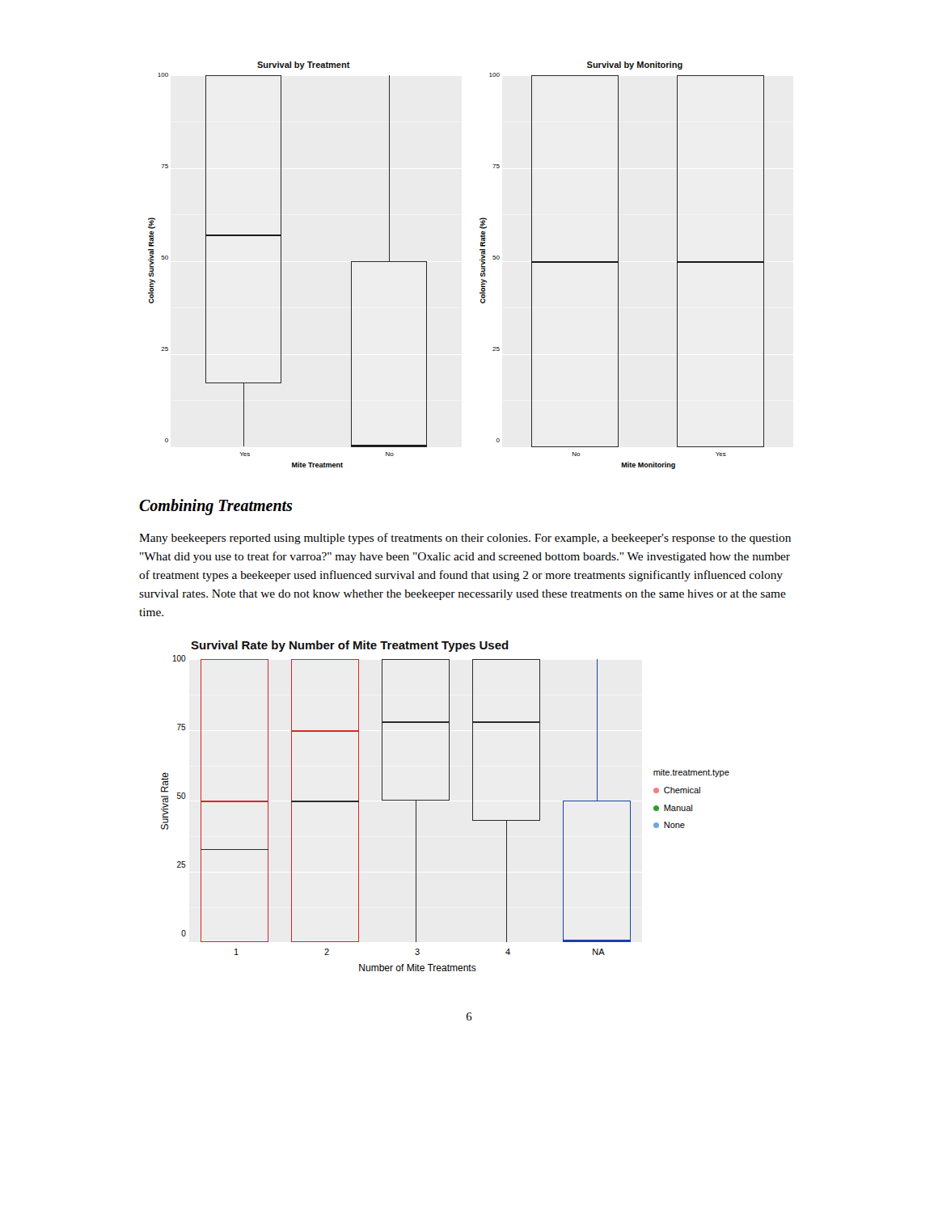Survival by Treatment
Colony Survival Rate (%)
100 75 50 25 0
Yes No
Mite Treatment
Survival by Monitoring
Colony Survival Rate (%)
100 75 50 25 0
No Yes
Mite Monitoring
Combining Treatments
Many beekeepers reported using multiple types of treatments on their colonies. For example, a beekeeper's response to the question "What did you use to treat for varroa?" may have been "Oxalic acid and screened bottom boards." We investigated how the number of treatment types a beekeeper used influenced survival and found that using 2 or more treatments significantly influenced colony survival rates. Note that we do not know whether the beekeeper necessarily used these treatments on the same hives or at the same time.
Survival Rate by Number of Mite Treatment Types Used
Survival Rate
100 75 50 25 0
mite.treatment.type
Chemical
Manual
None
1234 NA
Number of Mite Treatments
6